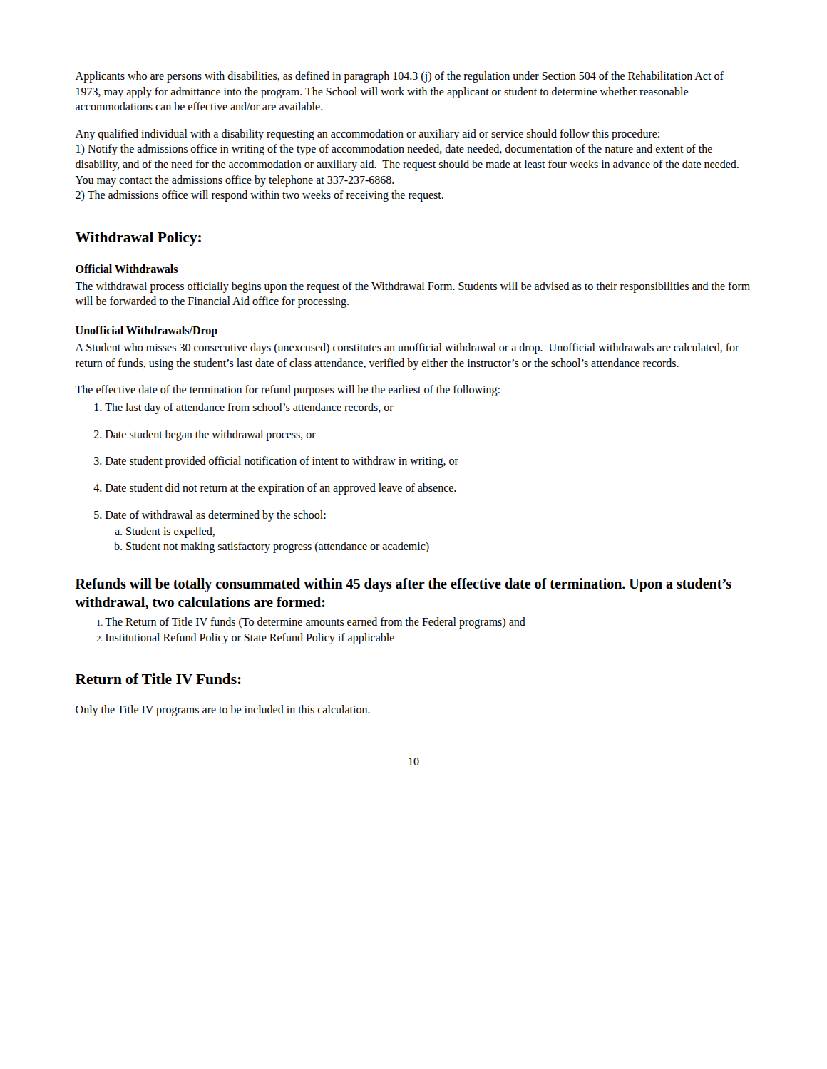Applicants who are persons with disabilities, as defined in paragraph 104.3 (j) of the regulation under Section 504 of the Rehabilitation Act of 1973, may apply for admittance into the program. The School will work with the applicant or student to determine whether reasonable accommodations can be effective and/or are available.
Any qualified individual with a disability requesting an accommodation or auxiliary aid or service should follow this procedure:
1) Notify the admissions office in writing of the type of accommodation needed, date needed, documentation of the nature and extent of the disability, and of the need for the accommodation or auxiliary aid. The request should be made at least four weeks in advance of the date needed. You may contact the admissions office by telephone at 337-237-6868.
2) The admissions office will respond within two weeks of receiving the request.
Withdrawal Policy:
Official Withdrawals
The withdrawal process officially begins upon the request of the Withdrawal Form. Students will be advised as to their responsibilities and the form will be forwarded to the Financial Aid office for processing.
Unofficial Withdrawals/Drop
A Student who misses 30 consecutive days (unexcused) constitutes an unofficial withdrawal or a drop. Unofficial withdrawals are calculated, for return of funds, using the student’s last date of class attendance, verified by either the instructor’s or the school’s attendance records.
The effective date of the termination for refund purposes will be the earliest of the following:
The last day of attendance from school’s attendance records, or
Date student began the withdrawal process, or
Date student provided official notification of intent to withdraw in writing, or
Date student did not return at the expiration of an approved leave of absence.
Date of withdrawal as determined by the school:
Student is expelled,
Student not making satisfactory progress (attendance or academic)
Refunds will be totally consummated within 45 days after the effective date of termination. Upon a student’s withdrawal, two calculations are formed:
The Return of Title IV funds (To determine amounts earned from the Federal programs) and
Institutional Refund Policy or State Refund Policy if applicable
Return of Title IV Funds:
Only the Title IV programs are to be included in this calculation.
10